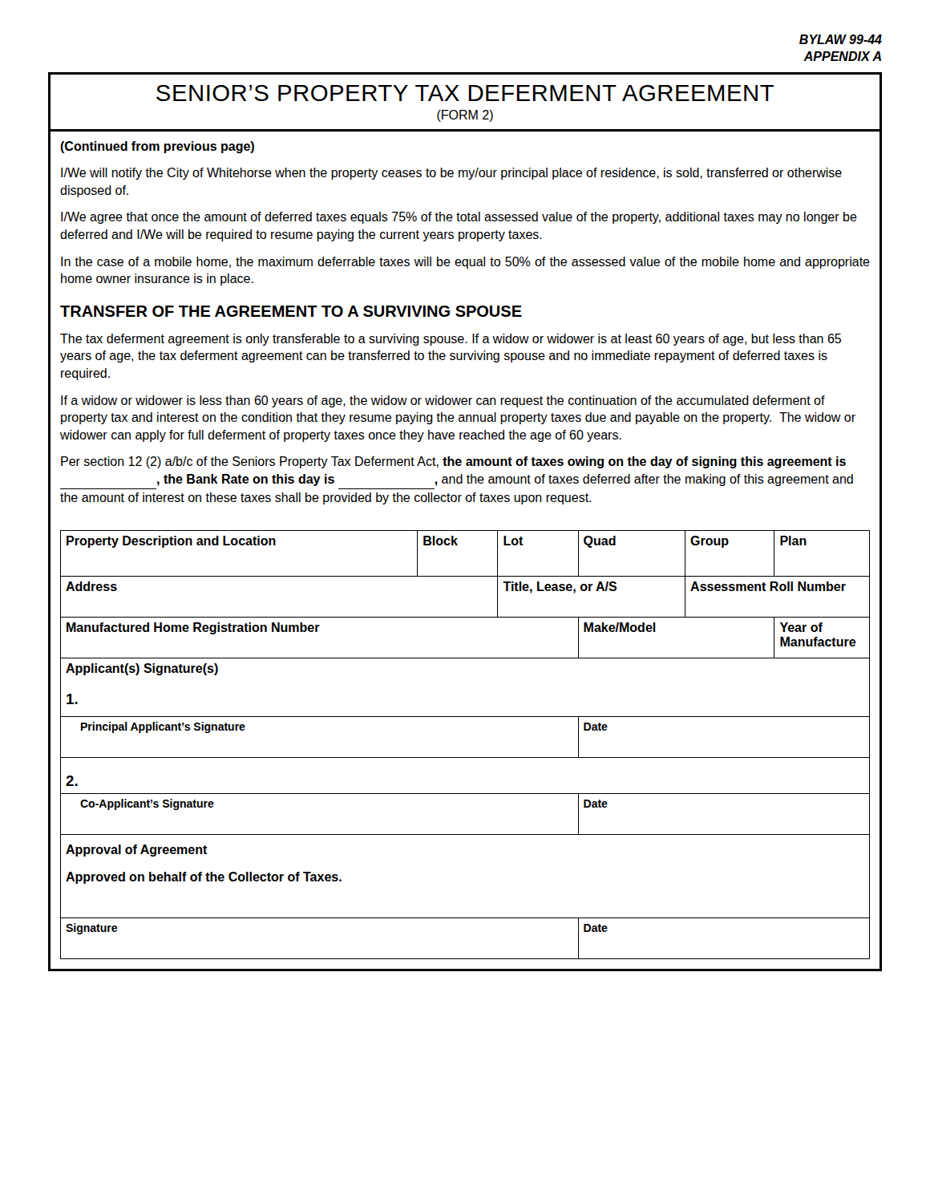BYLAW 99-44
APPENDIX A
SENIOR’S PROPERTY TAX DEFERMENT AGREEMENT
(FORM 2)
(Continued from previous page)
I/We will notify the City of Whitehorse when the property ceases to be my/our principal place of residence, is sold, transferred or otherwise disposed of.
I/We agree that once the amount of deferred taxes equals 75% of the total assessed value of the property, additional taxes may no longer be deferred and I/We will be required to resume paying the current years property taxes.
In the case of a mobile home, the maximum deferrable taxes will be equal to 50% of the assessed value of the mobile home and appropriate home owner insurance is in place.
TRANSFER OF THE AGREEMENT TO A SURVIVING SPOUSE
The tax deferment agreement is only transferable to a surviving spouse. If a widow or widower is at least 60 years of age, but less than 65 years of age, the tax deferment agreement can be transferred to the surviving spouse and no immediate repayment of deferred taxes is required.
If a widow or widower is less than 60 years of age, the widow or widower can request the continuation of the accumulated deferment of property tax and interest on the condition that they resume paying the annual property taxes due and payable on the property. The widow or widower can apply for full deferment of property taxes once they have reached the age of 60 years.
Per section 12 (2) a/b/c of the Seniors Property Tax Deferment Act, the amount of taxes owing on the day of signing this agreement is , the Bank Rate on this day is , and the amount of taxes deferred after the making of this agreement and the amount of interest on these taxes shall be provided by the collector of taxes upon request.
| Property Description and Location | Block | Lot | Quad | Group | Plan |
| Address | Title, Lease, or A/S | Assessment Roll Number |
| Manufactured Home Registration Number | Make/Model | Year of Manufacture |
| Applicant(s) Signature(s) 1. |
| Principal Applicant’s Signature | Date |
| 2. |
| Co-Applicant’s Signature | Date |
| Approval of Agreement Approved on behalf of the Collector of Taxes. |
| Signature | Date |